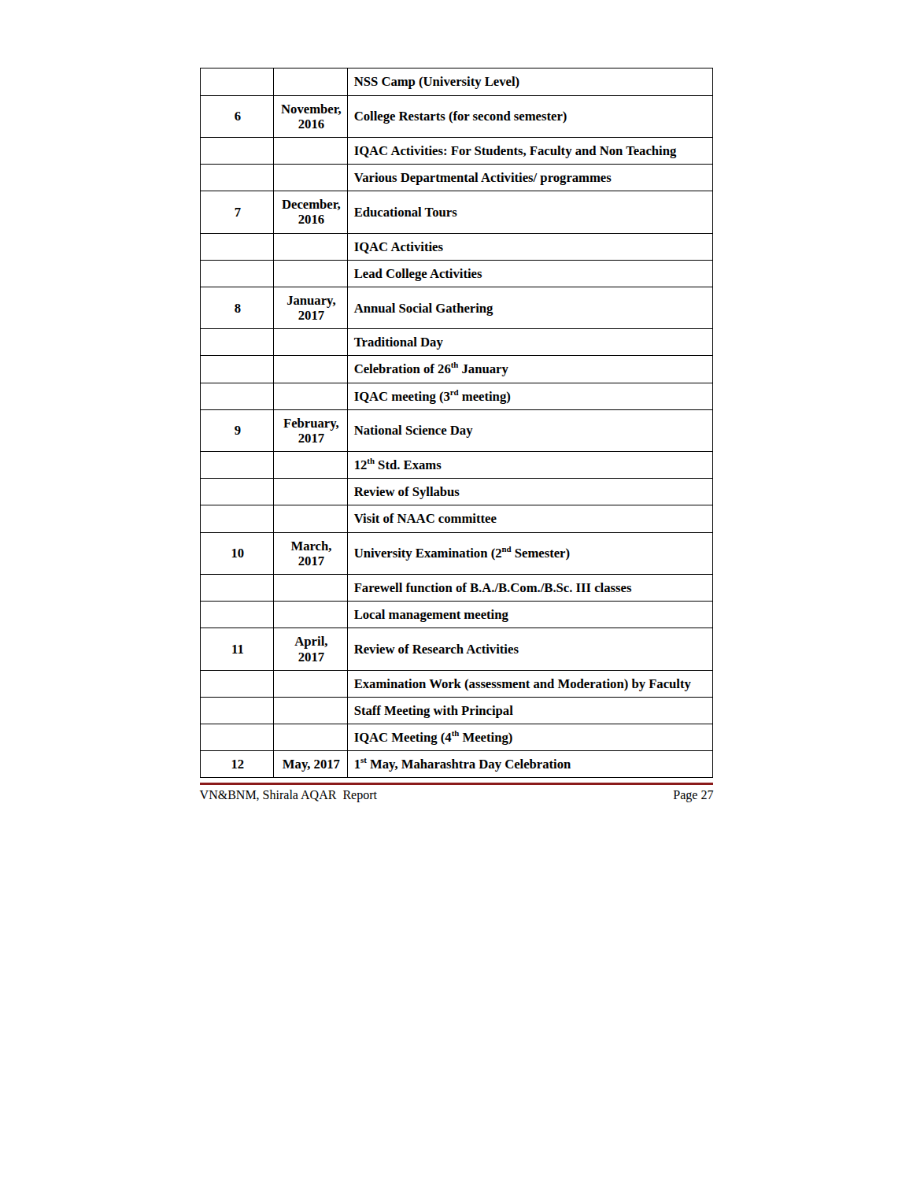| | | NSS Camp (University Level) |
| 6 | November, 2016 | College Restarts (for second semester) |
| | | IQAC Activities: For Students, Faculty and Non Teaching |
| | | Various Departmental Activities/ programmes |
| 7 | December, 2016 | Educational Tours |
| | | IQAC Activities |
| | | Lead College Activities |
| 8 | January, 2017 | Annual Social Gathering |
| | | Traditional Day |
| | | Celebration of 26 th January |
| | | IQAC meeting (3 rd meeting) |
| 9 | February, 2017 | National Science Day |
| | | 12 th Std. Exams |
| | | Review of Syllabus |
| | | Visit of NAAC committee |
| 10 | March, 2017 | University Examination (2 nd Semester) |
| | | Farewell function of B.A./B.Com./B.Sc. III classes |
| | | Local management meeting |
| 11 | April, 2017 | Review of Research Activities |
| | | Examination Work (assessment and Moderation) by Faculty |
| | | Staff Meeting with Principal |
| | | IQAC Meeting (4 th Meeting) |
| 12 | May, 2017 | 1 st May, Maharashtra Day Celebration |
VN&BNM, Shirala AQAR Report Page 27